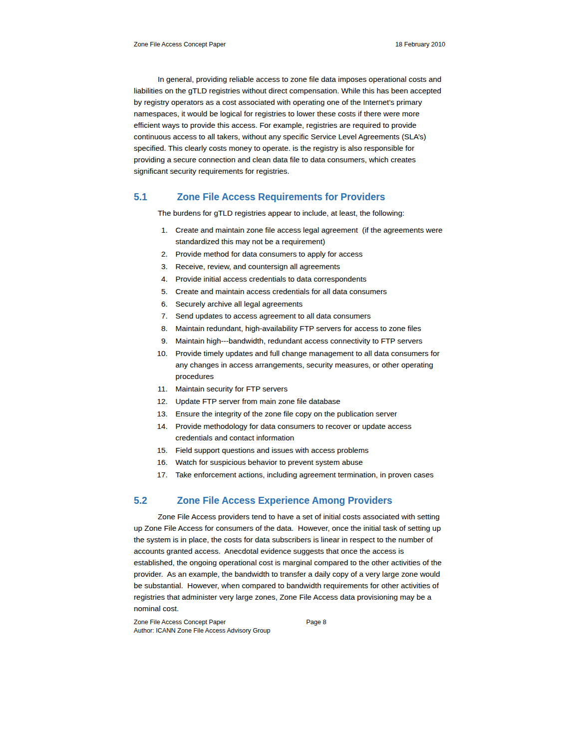Zone File Access Concept Paper 18 February 2010
In general, providing reliable access to zone file data imposes operational costs and liabilities on the gTLD registries without direct compensation. While this has been accepted by registry operators as a cost associated with operating one of the Internet’s primary namespaces, it would be logical for registries to lower these costs if there were more efficient ways to provide this access. For example, registries are required to provide continuous access to all takers, without any specific Service Level Agreements (SLA’s) specified. This clearly costs money to operate. is the registry is also responsible for providing a secure connection and clean data file to data consumers, which creates significant security requirements for registries.
5.1 Zone File Access Requirements for Providers
The burdens for gTLD registries appear to include, at least, the following:
Create and maintain zone file access legal agreement (if the agreements were standardized this may not be a requirement)
Provide method for data consumers to apply for access
Receive, review, and countersign all agreements
Provide initial access credentials to data correspondents
Create and maintain access credentials for all data consumers
Securely archive all legal agreements
Send updates to access agreement to all data consumers
Maintain redundant, high-availability FTP servers for access to zone files
Maintain high---bandwidth, redundant access connectivity to FTP servers
Provide timely updates and full change management to all data consumers for any changes in access arrangements, security measures, or other operating procedures
Maintain security for FTP servers
Update FTP server from main zone file database
Ensure the integrity of the zone file copy on the publication server
Provide methodology for data consumers to recover or update access credentials and contact information
Field support questions and issues with access problems
Watch for suspicious behavior to prevent system abuse
Take enforcement actions, including agreement termination, in proven cases
5.2 Zone File Access Experience Among Providers
Zone File Access providers tend to have a set of initial costs associated with setting up Zone File Access for consumers of the data. However, once the initial task of setting up the system is in place, the costs for data subscribers is linear in respect to the number of accounts granted access. Anecdotal evidence suggests that once the access is established, the ongoing operational cost is marginal compared to the other activities of the provider. As an example, the bandwidth to transfer a daily copy of a very large zone would be substantial. However, when compared to bandwidth requirements for other activities of registries that administer very large zones, Zone File Access data provisioning may be a nominal cost.
Zone File Access Concept Paper
Author: ICANN Zone File Access Advisory Group
Page 8